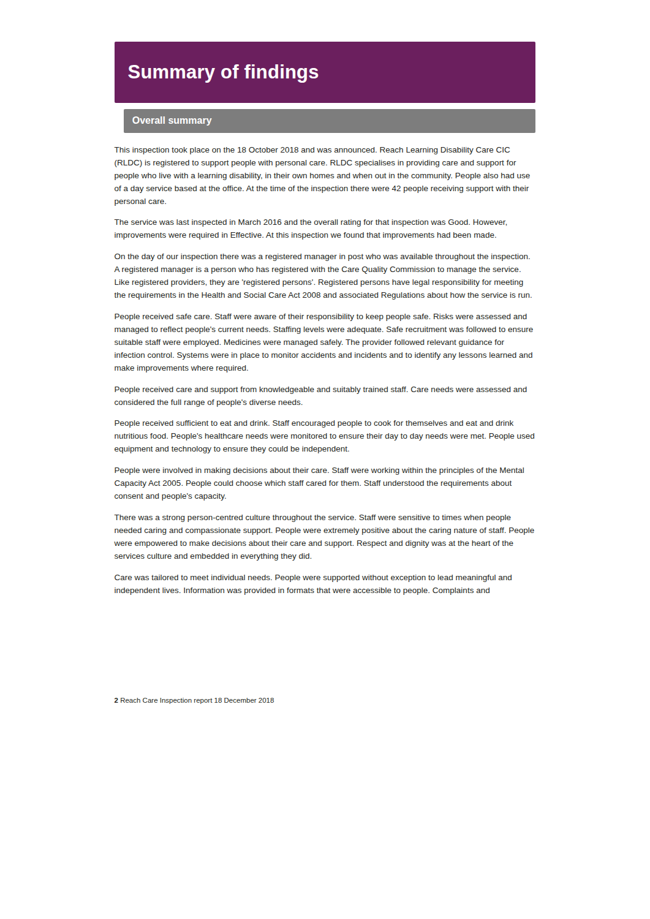Summary of findings
Overall summary
This inspection took place on the 18 October 2018 and was announced. Reach Learning Disability Care CIC (RLDC) is registered to support people with personal care. RLDC specialises in providing care and support for people who live with a learning disability, in their own homes and when out in the community. People also had use of a day service based at the office. At the time of the inspection there were 42 people receiving support with their personal care.
The service was last inspected in March 2016 and the overall rating for that inspection was Good. However, improvements were required in Effective. At this inspection we found that improvements had been made.
On the day of our inspection there was a registered manager in post who was available throughout the inspection. A registered manager is a person who has registered with the Care Quality Commission to manage the service. Like registered providers, they are 'registered persons'. Registered persons have legal responsibility for meeting the requirements in the Health and Social Care Act 2008 and associated Regulations about how the service is run.
People received safe care. Staff were aware of their responsibility to keep people safe. Risks were assessed and managed to reflect people's current needs. Staffing levels were adequate. Safe recruitment was followed to ensure suitable staff were employed. Medicines were managed safely. The provider followed relevant guidance for infection control. Systems were in place to monitor accidents and incidents and to identify any lessons learned and make improvements where required.
People received care and support from knowledgeable and suitably trained staff. Care needs were assessed and considered the full range of people's diverse needs.
People received sufficient to eat and drink. Staff encouraged people to cook for themselves and eat and drink nutritious food. People's healthcare needs were monitored to ensure their day to day needs were met. People used equipment and technology to ensure they could be independent.
People were involved in making decisions about their care. Staff were working within the principles of the Mental Capacity Act 2005. People could choose which staff cared for them. Staff understood the requirements about consent and people's capacity.
There was a strong person-centred culture throughout the service. Staff were sensitive to times when people needed caring and compassionate support. People were extremely positive about the caring nature of staff. People were empowered to make decisions about their care and support. Respect and dignity was at the heart of the services culture and embedded in everything they did.
Care was tailored to meet individual needs. People were supported without exception to lead meaningful and independent lives. Information was provided in formats that were accessible to people. Complaints and
2 Reach Care Inspection report 18 December 2018